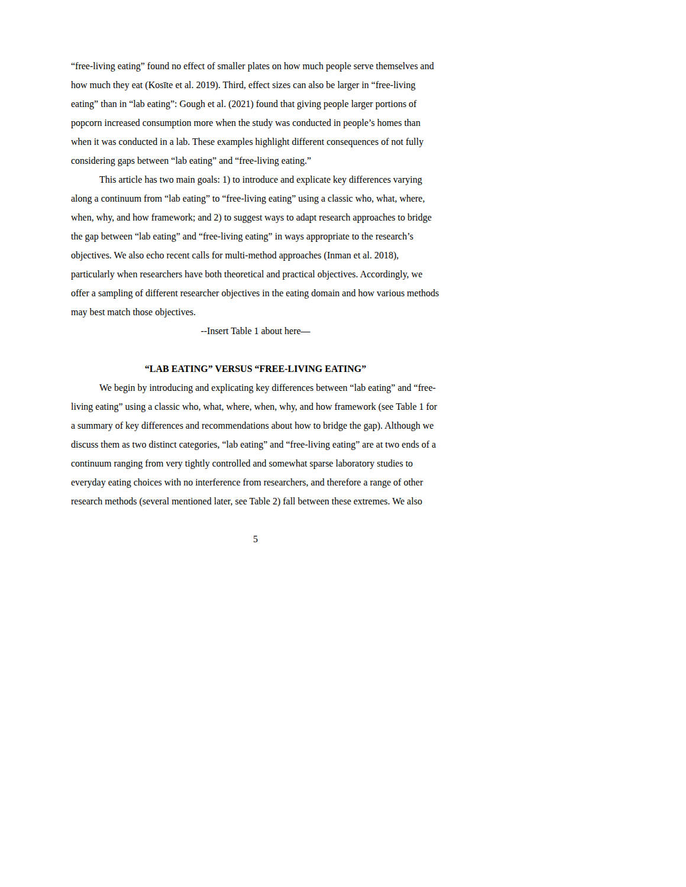“free-living eating” found no effect of smaller plates on how much people serve themselves and how much they eat (Kosīte et al. 2019). Third, effect sizes can also be larger in “free-living eating” than in “lab eating”: Gough et al. (2021) found that giving people larger portions of popcorn increased consumption more when the study was conducted in people’s homes than when it was conducted in a lab. These examples highlight different consequences of not fully considering gaps between “lab eating” and “free-living eating.”
This article has two main goals: 1) to introduce and explicate key differences varying along a continuum from “lab eating” to “free-living eating” using a classic who, what, where, when, why, and how framework; and 2) to suggest ways to adapt research approaches to bridge the gap between “lab eating” and “free-living eating” in ways appropriate to the research’s objectives. We also echo recent calls for multi-method approaches (Inman et al. 2018), particularly when researchers have both theoretical and practical objectives. Accordingly, we offer a sampling of different researcher objectives in the eating domain and how various methods may best match those objectives.
--Insert Table 1 about here—
“LAB EATING” VERSUS “FREE-LIVING EATING”
We begin by introducing and explicating key differences between “lab eating” and “free-living eating” using a classic who, what, where, when, why, and how framework (see Table 1 for a summary of key differences and recommendations about how to bridge the gap). Although we discuss them as two distinct categories, “lab eating” and “free-living eating” are at two ends of a continuum ranging from very tightly controlled and somewhat sparse laboratory studies to everyday eating choices with no interference from researchers, and therefore a range of other research methods (several mentioned later, see Table 2) fall between these extremes. We also
5